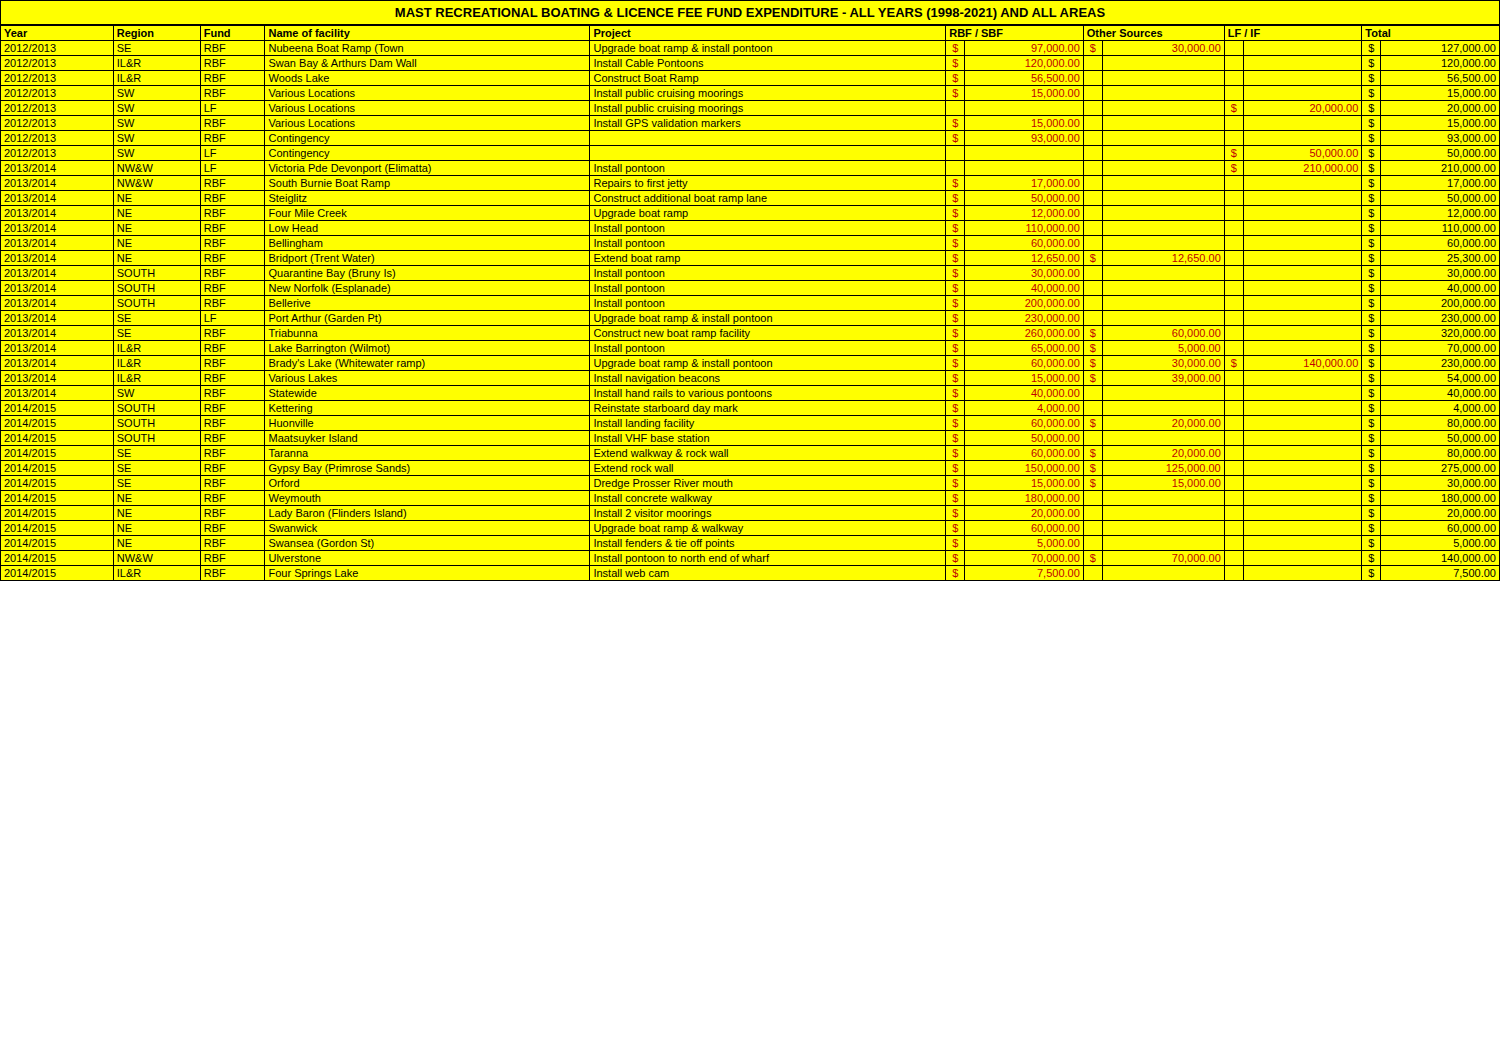MAST RECREATIONAL BOATING & LICENCE FEE FUND EXPENDITURE - ALL YEARS (1998-2021) AND ALL AREAS
| Year | Region | Fund | Name of facility | Project | RBF / SBF | Other Sources | LF / IF | Total |
| --- | --- | --- | --- | --- | --- | --- | --- | --- |
| 2012/2013 | SE | RBF | Nubeena Boat Ramp (Town | Upgrade boat ramp & install pontoon | $ | 97,000.00 | $ | 30,000.00 | | | $ | 127,000.00 |
| 2012/2013 | IL&R | RBF | Swan Bay & Arthurs Dam Wall | Install Cable Pontoons | $ | 120,000.00 | | | | | $ | 120,000.00 |
| 2012/2013 | IL&R | RBF | Woods Lake | Construct Boat Ramp | $ | 56,500.00 | | | | | $ | 56,500.00 |
| 2012/2013 | SW | RBF | Various Locations | Install public cruising moorings | $ | 15,000.00 | | | | | $ | 15,000.00 |
| 2012/2013 | SW | LF | Various Locations | Install public cruising moorings | | | | | $ | 20,000.00 | $ | 20,000.00 |
| 2012/2013 | SW | RBF | Various Locations | Install GPS validation markers | $ | 15,000.00 | | | | | $ | 15,000.00 |
| 2012/2013 | SW | RBF | Contingency | | $ | 93,000.00 | | | | | $ | 93,000.00 |
| 2012/2013 | SW | LF | Contingency | | | | | | $ | 50,000.00 | $ | 50,000.00 |
| 2013/2014 | NW&W | LF | Victoria Pde Devonport (Elimatta) | Install pontoon | | | | | $ | 210,000.00 | $ | 210,000.00 |
| 2013/2014 | NW&W | RBF | South Burnie Boat Ramp | Repairs to first jetty | $ | 17,000.00 | | | | | $ | 17,000.00 |
| 2013/2014 | NE | RBF | Steiglitz | Construct additional boat ramp lane | $ | 50,000.00 | | | | | $ | 50,000.00 |
| 2013/2014 | NE | RBF | Four Mile Creek | Upgrade boat ramp | $ | 12,000.00 | | | | | $ | 12,000.00 |
| 2013/2014 | NE | RBF | Low Head | Install pontoon | $ | 110,000.00 | | | | | $ | 110,000.00 |
| 2013/2014 | NE | RBF | Bellingham | Install pontoon | $ | 60,000.00 | | | | | $ | 60,000.00 |
| 2013/2014 | NE | RBF | Bridport (Trent Water) | Extend boat ramp | $ | 12,650.00 | $ | 12,650.00 | | | $ | 25,300.00 |
| 2013/2014 | SOUTH | RBF | Quarantine Bay (Bruny Is) | Install pontoon | $ | 30,000.00 | | | | | $ | 30,000.00 |
| 2013/2014 | SOUTH | RBF | New Norfolk (Esplanade) | Install pontoon | $ | 40,000.00 | | | | | $ | 40,000.00 |
| 2013/2014 | SOUTH | RBF | Bellerive | Install pontoon | $ | 200,000.00 | | | | | $ | 200,000.00 |
| 2013/2014 | SE | LF | Port Arthur (Garden Pt) | Upgrade boat ramp & install pontoon | $ | 230,000.00 | | | | | $ | 230,000.00 |
| 2013/2014 | SE | RBF | Triabunna | Construct new boat ramp facility | $ | 260,000.00 | $ | 60,000.00 | | | $ | 320,000.00 |
| 2013/2014 | IL&R | RBF | Lake Barrington (Wilmot) | Install pontoon | $ | 65,000.00 | $ | 5,000.00 | | | $ | 70,000.00 |
| 2013/2014 | IL&R | RBF | Brady's Lake (Whitewater ramp) | Upgrade boat ramp & install pontoon | $ | 60,000.00 | $ | 30,000.00 | $ | 140,000.00 | $ | 230,000.00 |
| 2013/2014 | IL&R | RBF | Various Lakes | Install navigation beacons | $ | 15,000.00 | $ | 39,000.00 | | | $ | 54,000.00 |
| 2013/2014 | SW | RBF | Statewide | Install hand rails to various pontoons | $ | 40,000.00 | | | | | $ | 40,000.00 |
| 2014/2015 | SOUTH | RBF | Kettering | Reinstate starboard day mark | $ | 4,000.00 | | | | | $ | 4,000.00 |
| 2014/2015 | SOUTH | RBF | Huonville | Install landing facility | $ | 60,000.00 | $ | 20,000.00 | | | $ | 80,000.00 |
| 2014/2015 | SOUTH | RBF | Maatsuyker Island | Install VHF base station | $ | 50,000.00 | | | | | $ | 50,000.00 |
| 2014/2015 | SE | RBF | Taranna | Extend walkway & rock wall | $ | 60,000.00 | $ | 20,000.00 | | | $ | 80,000.00 |
| 2014/2015 | SE | RBF | Gypsy Bay (Primrose Sands) | Extend rock wall | $ | 150,000.00 | $ | 125,000.00 | | | $ | 275,000.00 |
| 2014/2015 | SE | RBF | Orford | Dredge Prosser River mouth | $ | 15,000.00 | $ | 15,000.00 | | | $ | 30,000.00 |
| 2014/2015 | NE | RBF | Weymouth | Install concrete walkway | $ | 180,000.00 | | | | | $ | 180,000.00 |
| 2014/2015 | NE | RBF | Lady Baron (Flinders Island) | Install 2 visitor moorings | $ | 20,000.00 | | | | | $ | 20,000.00 |
| 2014/2015 | NE | RBF | Swanwick | Upgrade boat ramp & walkway | $ | 60,000.00 | | | | | $ | 60,000.00 |
| 2014/2015 | NE | RBF | Swansea (Gordon St) | Install fenders & tie off points | $ | 5,000.00 | | | | | $ | 5,000.00 |
| 2014/2015 | NW&W | RBF | Ulverstone | Install pontoon to north end of wharf | $ | 70,000.00 | $ | 70,000.00 | | | $ | 140,000.00 |
| 2014/2015 | IL&R | RBF | Four Springs Lake | Install web cam | $ | 7,500.00 | | | | | $ | 7,500.00 |